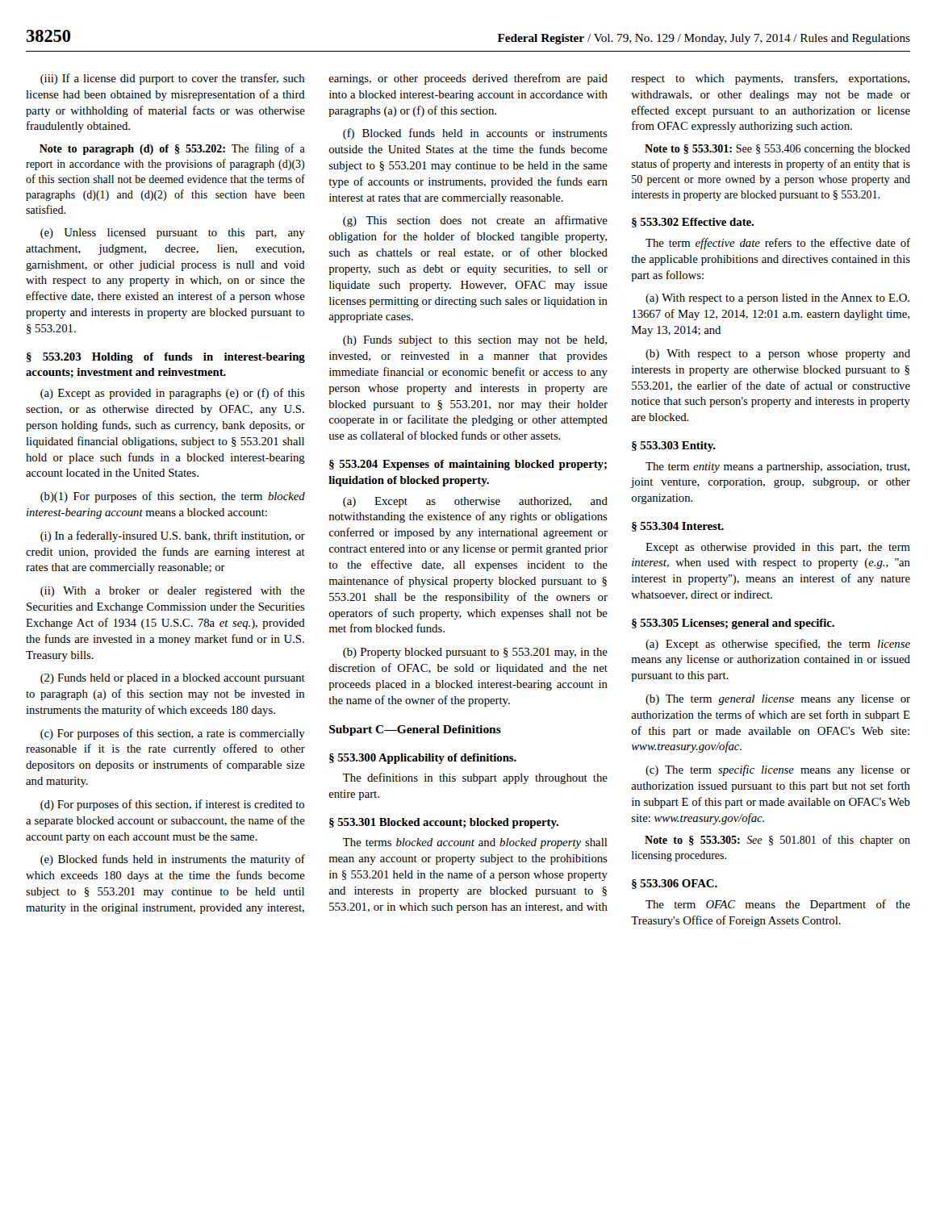38250
Federal Register / Vol. 79, No. 129 / Monday, July 7, 2014 / Rules and Regulations
(iii) If a license did purport to cover the transfer, such license had been obtained by misrepresentation of a third party or withholding of material facts or was otherwise fraudulently obtained.
Note to paragraph (d) of § 553.202: The filing of a report in accordance with the provisions of paragraph (d)(3) of this section shall not be deemed evidence that the terms of paragraphs (d)(1) and (d)(2) of this section have been satisfied.
(e) Unless licensed pursuant to this part, any attachment, judgment, decree, lien, execution, garnishment, or other judicial process is null and void with respect to any property in which, on or since the effective date, there existed an interest of a person whose property and interests in property are blocked pursuant to § 553.201.
§ 553.203 Holding of funds in interest-bearing accounts; investment and reinvestment.
(a) Except as provided in paragraphs (e) or (f) of this section, or as otherwise directed by OFAC, any U.S. person holding funds, such as currency, bank deposits, or liquidated financial obligations, subject to § 553.201 shall hold or place such funds in a blocked interest-bearing account located in the United States.
(b)(1) For purposes of this section, the term blocked interest-bearing account means a blocked account:
(i) In a federally-insured U.S. bank, thrift institution, or credit union, provided the funds are earning interest at rates that are commercially reasonable; or
(ii) With a broker or dealer registered with the Securities and Exchange Commission under the Securities Exchange Act of 1934 (15 U.S.C. 78a et seq.), provided the funds are invested in a money market fund or in U.S. Treasury bills.
(2) Funds held or placed in a blocked account pursuant to paragraph (a) of this section may not be invested in instruments the maturity of which exceeds 180 days.
(c) For purposes of this section, a rate is commercially reasonable if it is the rate currently offered to other depositors on deposits or instruments of comparable size and maturity.
(d) For purposes of this section, if interest is credited to a separate blocked account or subaccount, the name of the account party on each account must be the same.
(e) Blocked funds held in instruments the maturity of which exceeds 180 days at the time the funds become subject to § 553.201 may continue to be held until maturity in the original instrument, provided any interest, earnings, or other proceeds derived therefrom are paid into a blocked interest-bearing account in accordance with paragraphs (a) or (f) of this section.
(f) Blocked funds held in accounts or instruments outside the United States at the time the funds become subject to § 553.201 may continue to be held in the same type of accounts or instruments, provided the funds earn interest at rates that are commercially reasonable.
(g) This section does not create an affirmative obligation for the holder of blocked tangible property, such as chattels or real estate, or of other blocked property, such as debt or equity securities, to sell or liquidate such property. However, OFAC may issue licenses permitting or directing such sales or liquidation in appropriate cases.
(h) Funds subject to this section may not be held, invested, or reinvested in a manner that provides immediate financial or economic benefit or access to any person whose property and interests in property are blocked pursuant to § 553.201, nor may their holder cooperate in or facilitate the pledging or other attempted use as collateral of blocked funds or other assets.
§ 553.204 Expenses of maintaining blocked property; liquidation of blocked property.
(a) Except as otherwise authorized, and notwithstanding the existence of any rights or obligations conferred or imposed by any international agreement or contract entered into or any license or permit granted prior to the effective date, all expenses incident to the maintenance of physical property blocked pursuant to § 553.201 shall be the responsibility of the owners or operators of such property, which expenses shall not be met from blocked funds.
(b) Property blocked pursuant to § 553.201 may, in the discretion of OFAC, be sold or liquidated and the net proceeds placed in a blocked interest-bearing account in the name of the owner of the property.
Subpart C—General Definitions
§ 553.300 Applicability of definitions.
The definitions in this subpart apply throughout the entire part.
§ 553.301 Blocked account; blocked property.
The terms blocked account and blocked property shall mean any account or property subject to the prohibitions in § 553.201 held in the name of a person whose property and interests in property are blocked pursuant to § 553.201, or in which such person has an interest, and with respect to which payments, transfers, exportations, withdrawals, or other dealings may not be made or effected except pursuant to an authorization or license from OFAC expressly authorizing such action.
Note to § 553.301: See § 553.406 concerning the blocked status of property and interests in property of an entity that is 50 percent or more owned by a person whose property and interests in property are blocked pursuant to § 553.201.
§ 553.302 Effective date.
The term effective date refers to the effective date of the applicable prohibitions and directives contained in this part as follows:
(a) With respect to a person listed in the Annex to E.O. 13667 of May 12, 2014, 12:01 a.m. eastern daylight time, May 13, 2014; and
(b) With respect to a person whose property and interests in property are otherwise blocked pursuant to § 553.201, the earlier of the date of actual or constructive notice that such person's property and interests in property are blocked.
§ 553.303 Entity.
The term entity means a partnership, association, trust, joint venture, corporation, group, subgroup, or other organization.
§ 553.304 Interest.
Except as otherwise provided in this part, the term interest, when used with respect to property (e.g., ''an interest in property''), means an interest of any nature whatsoever, direct or indirect.
§ 553.305 Licenses; general and specific.
(a) Except as otherwise specified, the term license means any license or authorization contained in or issued pursuant to this part.
(b) The term general license means any license or authorization the terms of which are set forth in subpart E of this part or made available on OFAC's Web site: www.treasury.gov/ofac.
(c) The term specific license means any license or authorization issued pursuant to this part but not set forth in subpart E of this part or made available on OFAC's Web site: www.treasury.gov/ofac.
Note to § 553.305: See § 501.801 of this chapter on licensing procedures.
§ 553.306 OFAC.
The term OFAC means the Department of the Treasury's Office of Foreign Assets Control.